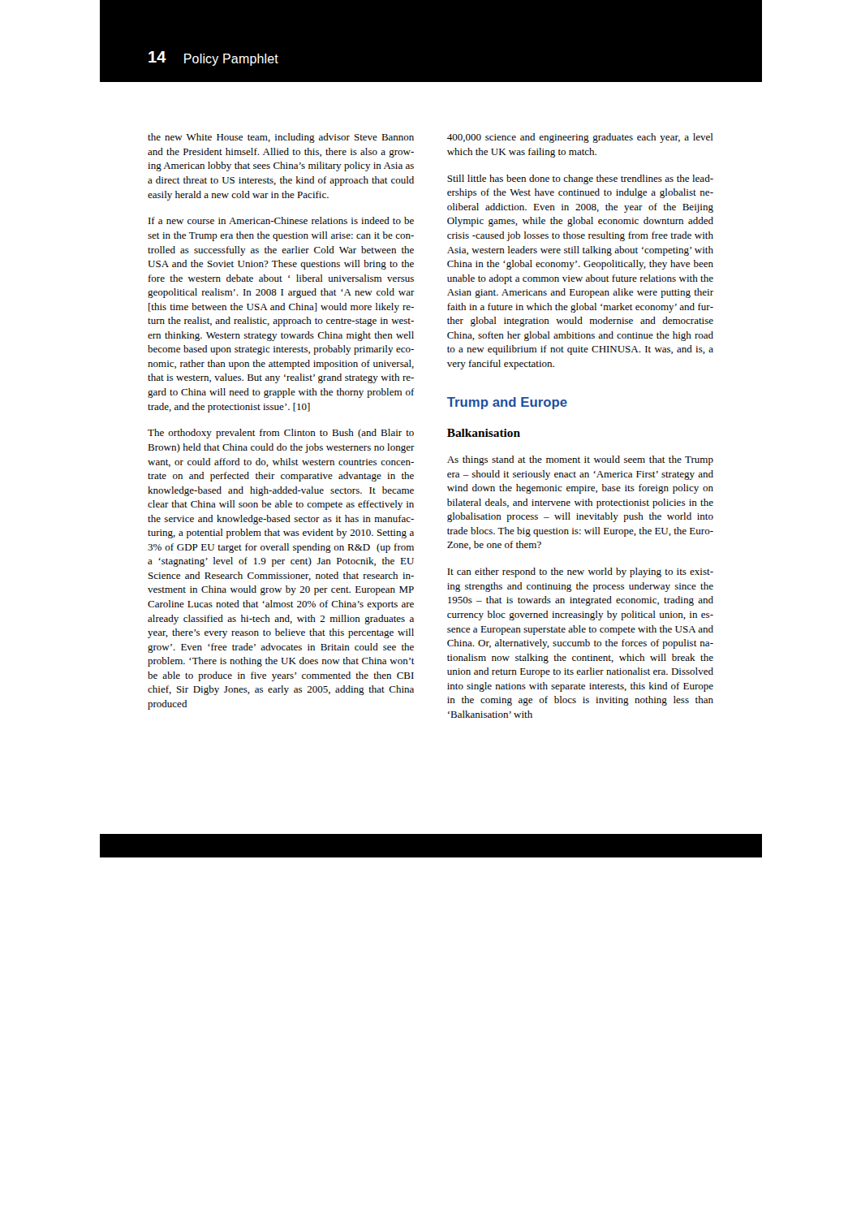14 Policy Pamphlet
the new White House team, including advisor Steve Bannon and the President himself. Allied to this, there is also a growing American lobby that sees China’s military policy in Asia as a direct threat to US interests, the kind of approach that could easily herald a new cold war in the Pacific.
If a new course in American-Chinese relations is indeed to be set in the Trump era then the question will arise: can it be controlled as successfully as the earlier Cold War between the USA and the Soviet Union? These questions will bring to the fore the western debate about ‘ liberal universalism versus geopolitical realism’. In 2008 I argued that ‘A new cold war [this time between the USA and China] would more likely return the realist, and realistic, approach to centre-stage in western thinking. Western strategy towards China might then well become based upon strategic interests, probably primarily economic, rather than upon the attempted imposition of universal, that is western, values. But any ‘realist’ grand strategy with regard to China will need to grapple with the thorny problem of trade, and the protectionist issue’. [10]
The orthodoxy prevalent from Clinton to Bush (and Blair to Brown) held that China could do the jobs westerners no longer want, or could afford to do, whilst western countries concentrate on and perfected their comparative advantage in the knowledge-based and high-added-value sectors. It became clear that China will soon be able to compete as effectively in the service and knowledge-based sector as it has in manufacturing, a potential problem that was evident by 2010. Setting a 3% of GDP EU target for overall spending on R&D (up from a ‘stagnating’ level of 1.9 per cent) Jan Potocnik, the EU Science and Research Commissioner, noted that research investment in China would grow by 20 per cent. European MP Caroline Lucas noted that ‘almost 20% of China’s exports are already classified as hi-tech and, with 2 million graduates a year, there’s every reason to believe that this percentage will grow’. Even ‘free trade’ advocates in Britain could see the problem. ‘There is nothing the UK does now that China won’t be able to produce in five years’ commented the then CBI chief, Sir Digby Jones, as early as 2005, adding that China produced
400,000 science and engineering graduates each year, a level which the UK was failing to match.
Still little has been done to change these trendlines as the leaderships of the West have continued to indulge a globalist neoliberal addiction. Even in 2008, the year of the Beijing Olympic games, while the global economic downturn added crisis -caused job losses to those resulting from free trade with Asia, western leaders were still talking about ‘competing’ with China in the ‘global economy’. Geopolitically, they have been unable to adopt a common view about future relations with the Asian giant. Americans and European alike were putting their faith in a future in which the global ‘market economy’ and further global integration would modernise and democratise China, soften her global ambitions and continue the high road to a new equilibrium if not quite CHINUSA. It was, and is, a very fanciful expectation.
Trump and Europe
Balkanisation
As things stand at the moment it would seem that the Trump era – should it seriously enact an ‘America First’ strategy and wind down the hegemonic empire, base its foreign policy on bilateral deals, and intervene with protectionist policies in the globalisation process – will inevitably push the world into trade blocs. The big question is: will Europe, the EU, the Euro-Zone, be one of them?
It can either respond to the new world by playing to its existing strengths and continuing the process underway since the 1950s – that is towards an integrated economic, trading and currency bloc governed increasingly by political union, in essence a European superstate able to compete with the USA and China. Or, alternatively, succumb to the forces of populist nationalism now stalking the continent, which will break the union and return Europe to its earlier nationalist era. Dissolved into single nations with separate interests, this kind of Europe in the coming age of blocs is inviting nothing less than ‘Balkanisation’ with